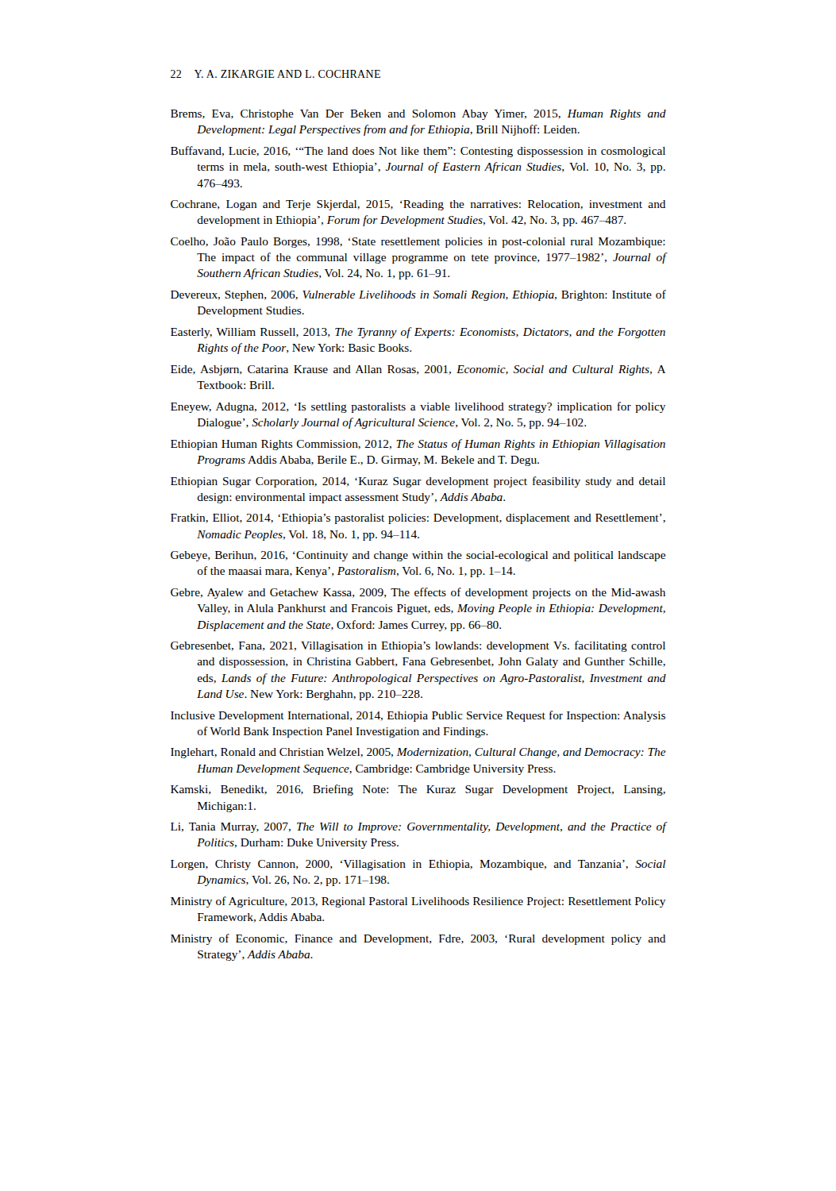22 Y. A. ZIKARGIE AND L. COCHRANE
Brems, Eva, Christophe Van Der Beken and Solomon Abay Yimer, 2015, Human Rights and Development: Legal Perspectives from and for Ethiopia, Brill Nijhoff: Leiden.
Buffavand, Lucie, 2016, ‘“The land does Not like them”: Contesting dispossession in cosmological terms in mela, south-west Ethiopia’, Journal of Eastern African Studies, Vol. 10, No. 3, pp. 476–493.
Cochrane, Logan and Terje Skjerdal, 2015, ‘Reading the narratives: Relocation, investment and development in Ethiopia’, Forum for Development Studies, Vol. 42, No. 3, pp. 467–487.
Coelho, João Paulo Borges, 1998, ‘State resettlement policies in post-colonial rural Mozambique: The impact of the communal village programme on tete province, 1977–1982’, Journal of Southern African Studies, Vol. 24, No. 1, pp. 61–91.
Devereux, Stephen, 2006, Vulnerable Livelihoods in Somali Region, Ethiopia, Brighton: Institute of Development Studies.
Easterly, William Russell, 2013, The Tyranny of Experts: Economists, Dictators, and the Forgotten Rights of the Poor, New York: Basic Books.
Eide, Asbjørn, Catarina Krause and Allan Rosas, 2001, Economic, Social and Cultural Rights, A Textbook: Brill.
Eneyew, Adugna, 2012, ‘Is settling pastoralists a viable livelihood strategy? implication for policy Dialogue’, Scholarly Journal of Agricultural Science, Vol. 2, No. 5, pp. 94–102.
Ethiopian Human Rights Commission, 2012, The Status of Human Rights in Ethiopian Villagisation Programs Addis Ababa, Berile E., D. Girmay, M. Bekele and T. Degu.
Ethiopian Sugar Corporation, 2014, ‘Kuraz Sugar development project feasibility study and detail design: environmental impact assessment Study’, Addis Ababa.
Fratkin, Elliot, 2014, ‘Ethiopia’s pastoralist policies: Development, displacement and Resettlement’, Nomadic Peoples, Vol. 18, No. 1, pp. 94–114.
Gebeye, Berihun, 2016, ‘Continuity and change within the social-ecological and political landscape of the maasai mara, Kenya’, Pastoralism, Vol. 6, No. 1, pp. 1–14.
Gebre, Ayalew and Getachew Kassa, 2009, The effects of development projects on the Mid-awash Valley, in Alula Pankhurst and Francois Piguet, eds, Moving People in Ethiopia: Development, Displacement and the State, Oxford: James Currey, pp. 66–80.
Gebresenbet, Fana, 2021, Villagisation in Ethiopia’s lowlands: development Vs. facilitating control and dispossession, in Christina Gabbert, Fana Gebresenbet, John Galaty and Gunther Schille, eds, Lands of the Future: Anthropological Perspectives on Agro-Pastoralist, Investment and Land Use. New York: Berghahn, pp. 210–228.
Inclusive Development International, 2014, Ethiopia Public Service Request for Inspection: Analysis of World Bank Inspection Panel Investigation and Findings.
Inglehart, Ronald and Christian Welzel, 2005, Modernization, Cultural Change, and Democracy: The Human Development Sequence, Cambridge: Cambridge University Press.
Kamski, Benedikt, 2016, Briefing Note: The Kuraz Sugar Development Project, Lansing, Michigan:1.
Li, Tania Murray, 2007, The Will to Improve: Governmentality, Development, and the Practice of Politics, Durham: Duke University Press.
Lorgen, Christy Cannon, 2000, ‘Villagisation in Ethiopia, Mozambique, and Tanzania’, Social Dynamics, Vol. 26, No. 2, pp. 171–198.
Ministry of Agriculture, 2013, Regional Pastoral Livelihoods Resilience Project: Resettlement Policy Framework, Addis Ababa.
Ministry of Economic, Finance and Development, Fdre, 2003, ‘Rural development policy and Strategy’, Addis Ababa.